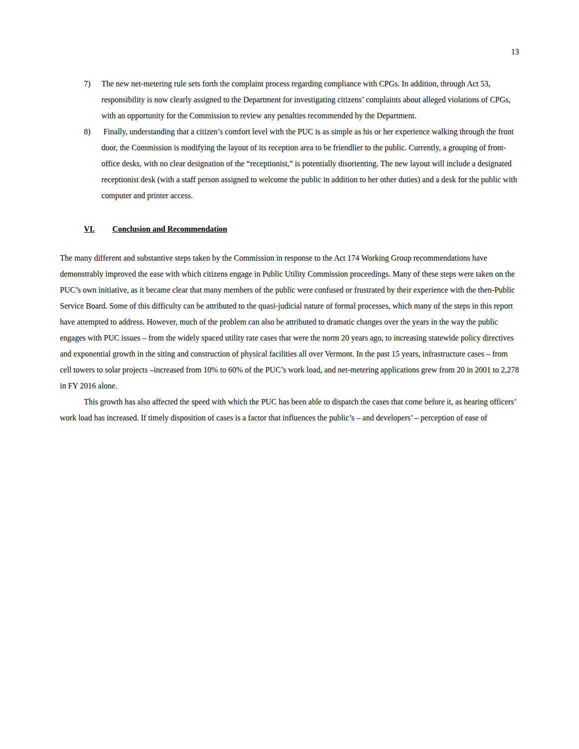13
7) The new net-metering rule sets forth the complaint process regarding compliance with CPGs. In addition, through Act 53, responsibility is now clearly assigned to the Department for investigating citizens’ complaints about alleged violations of CPGs, with an opportunity for the Commission to review any penalties recommended by the Department.
8) Finally, understanding that a citizen’s comfort level with the PUC is as simple as his or her experience walking through the front door, the Commission is modifying the layout of its reception area to be friendlier to the public. Currently, a grouping of front-office desks, with no clear designation of the “receptionist,” is potentially disorienting. The new layout will include a designated receptionist desk (with a staff person assigned to welcome the public in addition to her other duties) and a desk for the public with computer and printer access.
VI. Conclusion and Recommendation
The many different and substantive steps taken by the Commission in response to the Act 174 Working Group recommendations have demonstrably improved the ease with which citizens engage in Public Utility Commission proceedings. Many of these steps were taken on the PUC’s own initiative, as it became clear that many members of the public were confused or frustrated by their experience with the then-Public Service Board. Some of this difficulty can be attributed to the quasi-judicial nature of formal processes, which many of the steps in this report have attempted to address. However, much of the problem can also be attributed to dramatic changes over the years in the way the public engages with PUC issues – from the widely spaced utility rate cases that were the norm 20 years ago, to increasing statewide policy directives and exponential growth in the siting and construction of physical facilities all over Vermont. In the past 15 years, infrastructure cases – from cell towers to solar projects –increased from 10% to 60% of the PUC’s work load, and net-metering applications grew from 20 in 2001 to 2,278 in FY 2016 alone.
This growth has also affected the speed with which the PUC has been able to dispatch the cases that come before it, as hearing officers’ work load has increased. If timely disposition of cases is a factor that influences the public’s – and developers’ – perception of ease of